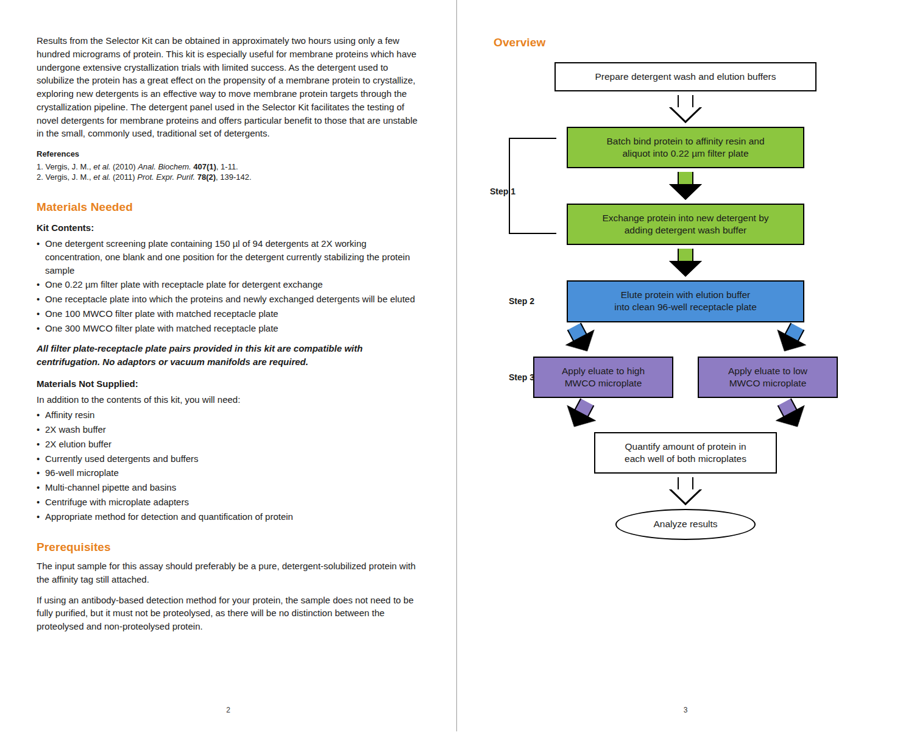Results from the Selector Kit can be obtained in approximately two hours using only a few hundred micrograms of protein. This kit is especially useful for membrane proteins which have undergone extensive crystallization trials with limited success. As the detergent used to solubilize the protein has a great effect on the propensity of a membrane protein to crystallize, exploring new detergents is an effective way to move membrane protein targets through the crystallization pipeline. The detergent panel used in the Selector Kit facilitates the testing of novel detergents for membrane proteins and offers particular benefit to those that are unstable in the small, commonly used, traditional set of detergents.
References
1. Vergis, J. M., et al. (2010) Anal. Biochem. 407(1), 1-11.
2. Vergis, J. M., et al. (2011) Prot. Expr. Purif. 78(2), 139-142.
Materials Needed
Kit Contents:
One detergent screening plate containing 150 µl of 94 detergents at 2X working concentration, one blank and one position for the detergent currently stabilizing the protein sample
One 0.22 µm filter plate with receptacle plate for detergent exchange
One receptacle plate into which the proteins and newly exchanged detergents will be eluted
One 100 MWCO filter plate with matched receptacle plate
One 300 MWCO filter plate with matched receptacle plate
All filter plate-receptacle plate pairs provided in this kit are compatible with centrifugation. No adaptors or vacuum manifolds are required.
Materials Not Supplied:
In addition to the contents of this kit, you will need:
Affinity resin
2X wash buffer
2X elution buffer
Currently used detergents and buffers
96-well microplate
Multi-channel pipette and basins
Centrifuge with microplate adapters
Appropriate method for detection and quantification of protein
Prerequisites
The input sample for this assay should preferably be a pure, detergent-solubilized protein with the affinity tag still attached.
If using an antibody-based detection method for your protein, the sample does not need to be fully purified, but it must not be proteolysed, as there will be no distinction between the proteolysed and non-proteolysed protein.
2
Overview
Prepare detergent wash and elution buffers
Step 1
Batch bind protein to affinity resin and
aliquot into 0.22 µm filter plate
Exchange protein into new detergent by
adding detergent wash buffer
Step 2
Elute protein with elution buffer
into clean 96-well receptacle plate
Step 3
Apply eluate to high
MWCO microplate
Apply eluate to low
MWCO microplate
Quantify amount of protein in
each well of both microplates
Analyze results
3